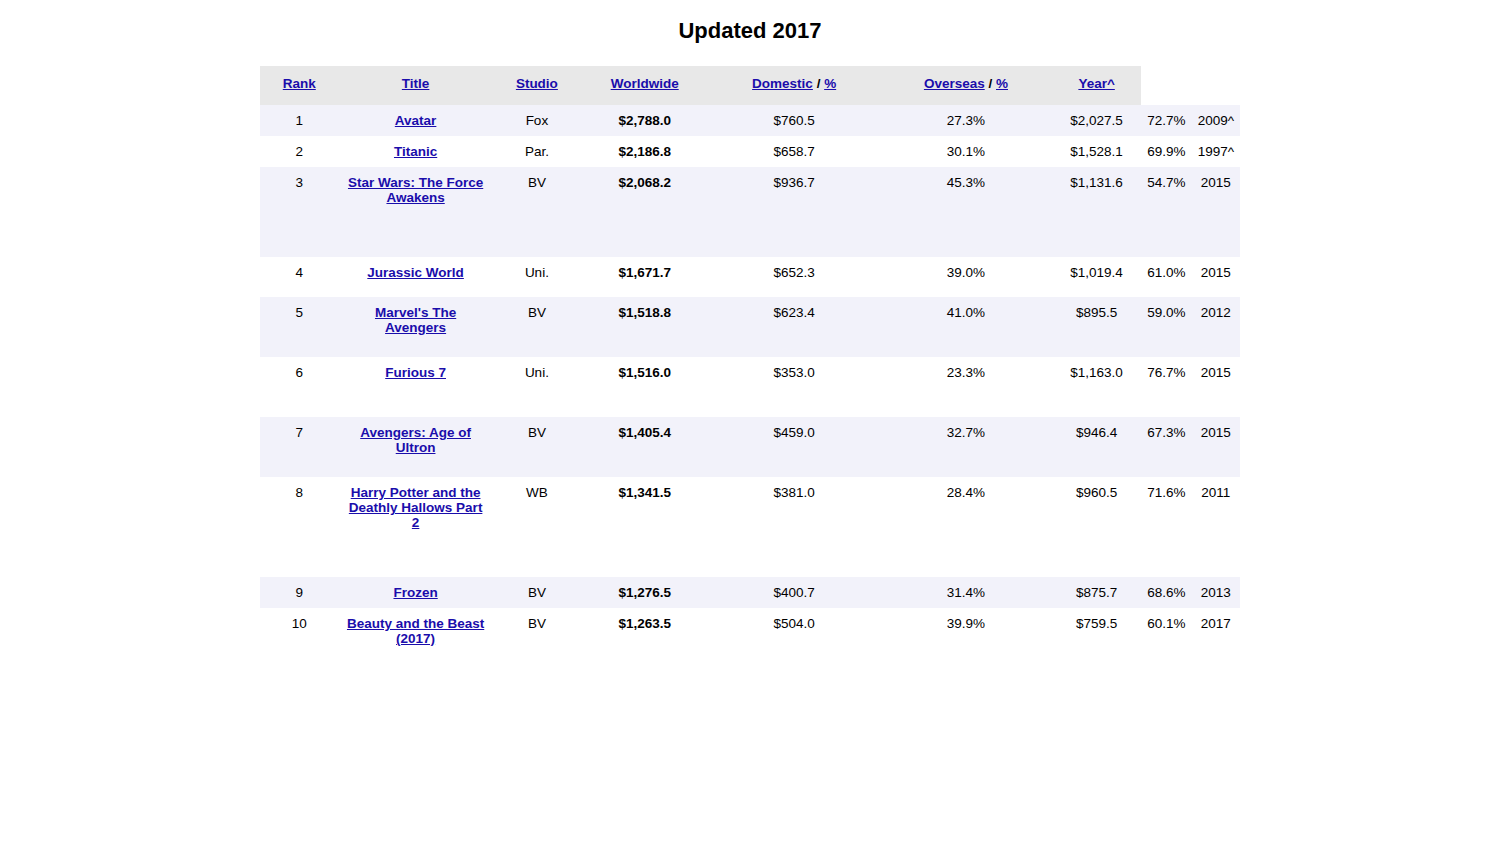Updated 2017
| Rank | Title | Studio | Worldwide | Domestic / % | Overseas / % | Year^ |
| --- | --- | --- | --- | --- | --- | --- |
| 1 | Avatar | Fox | $2,788.0 | $760.5 | 27.3% | $2,027.5 | 72.7% | 2009^ |
| 2 | Titanic | Par. | $2,186.8 | $658.7 | 30.1% | $1,528.1 | 69.9% | 1997^ |
| 3 | Star Wars: The Force Awakens | BV | $2,068.2 | $936.7 | 45.3% | $1,131.6 | 54.7% | 2015 |
| 4 | Jurassic World | Uni. | $1,671.7 | $652.3 | 39.0% | $1,019.4 | 61.0% | 2015 |
| 5 | Marvel's The Avengers | BV | $1,518.8 | $623.4 | 41.0% | $895.5 | 59.0% | 2012 |
| 6 | Furious 7 | Uni. | $1,516.0 | $353.0 | 23.3% | $1,163.0 | 76.7% | 2015 |
| 7 | Avengers: Age of Ultron | BV | $1,405.4 | $459.0 | 32.7% | $946.4 | 67.3% | 2015 |
| 8 | Harry Potter and the Deathly Hallows Part 2 | WB | $1,341.5 | $381.0 | 28.4% | $960.5 | 71.6% | 2011 |
| 9 | Frozen | BV | $1,276.5 | $400.7 | 31.4% | $875.7 | 68.6% | 2013 |
| 10 | Beauty and the Beast (2017) | BV | $1,263.5 | $504.0 | 39.9% | $759.5 | 60.1% | 2017 |